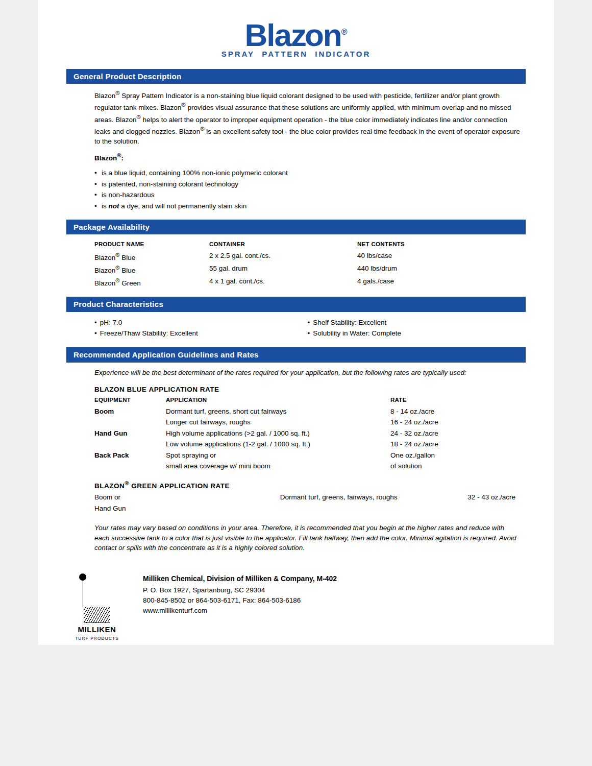Blazon®
SPRAY PATTERN INDICATOR
General Product Description
Blazon® Spray Pattern Indicator is a non-staining blue liquid colorant designed to be used with pesticide, fertilizer and/or plant growth regulator tank mixes. Blazon® provides visual assurance that these solutions are uniformly applied, with minimum overlap and no missed areas. Blazon® helps to alert the operator to improper equipment operation - the blue color immediately indicates line and/or connection leaks and clogged nozzles. Blazon® is an excellent safety tool - the blue color provides real time feedback in the event of operator exposure to the solution.
Blazon®:
is a blue liquid, containing 100% non-ionic polymeric colorant
is patented, non-staining colorant technology
is non-hazardous
is not a dye, and will not permanently stain skin
Package Availability
| PRODUCT NAME | CONTAINER | NET CONTENTS |
| --- | --- | --- |
| Blazon ® Blue | 2 x 2.5 gal. cont./cs. | 40 lbs/case |
| Blazon ® Blue | 55 gal. drum | 440 lbs/drum |
| Blazon ® Green | 4 x 1 gal. cont./cs. | 4 gals./case |
Product Characteristics
| pH: 7.0 | Shelf Stability: Excellent |
| Freeze/Thaw Stability: Excellent | Solubility in Water: Complete |
Recommended Application Guidelines and Rates
Experience will be the best determinant of the rates required for your application, but the following rates are typically used:
BLAZON BLUE APPLICATION RATE
| EQUIPMENT | APPLICATION | RATE |
| --- | --- | --- |
| Boom | Dormant turf, greens, short cut fairways | 8 - 14 oz./acre |
| | Longer cut fairways, roughs | 16 - 24 oz./acre |
| Hand Gun | High volume applications (>2 gal. / 1000 sq. ft.) | 24 - 32 oz./acre |
| | Low volume applications (1-2 gal. / 1000 sq. ft.) | 18 - 24 oz./acre |
| Back Pack | Spot spraying or | One oz./gallon |
| | small area coverage w/ mini boom | of solution |
BLAZON® GREEN APPLICATION RATE
| Boom or | Dormant turf, greens, fairways, roughs | 32 - 43 oz./acre |
| Hand Gun | | |
Your rates may vary based on conditions in your area. Therefore, it is recommended that you begin at the higher rates and reduce with each successive tank to a color that is just visible to the applicator. Fill tank halfway, then add the color. Minimal agitation is required. Avoid contact or spills with the concentrate as it is a highly colored solution.
MILLIKEN
TURF PRODUCTS
Milliken Chemical, Division of Milliken & Company, M-402
P. O. Box 1927, Spartanburg, SC 29304
800-845-8502 or 864-503-6171, Fax: 864-503-6186
www.millikenturf.com